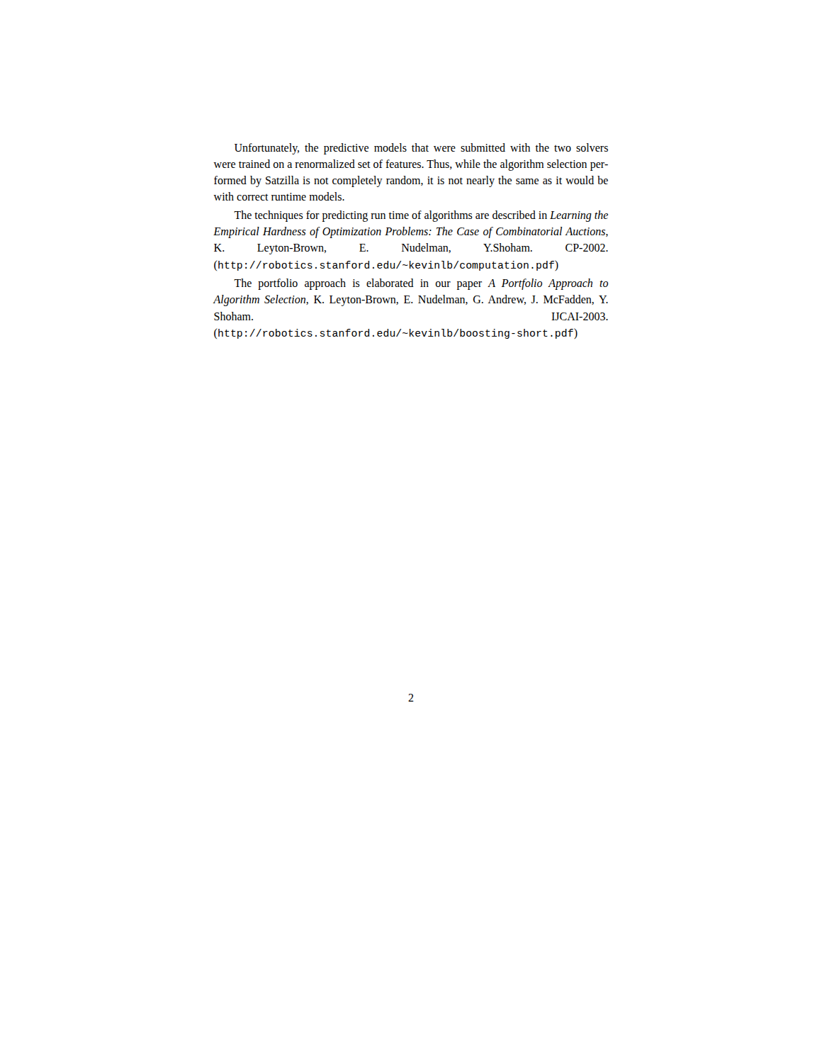Unfortunately, the predictive models that were submitted with the two solvers were trained on a renormalized set of features. Thus, while the algorithm selection performed by Satzilla is not completely random, it is not nearly the same as it would be with correct runtime models.
The techniques for predicting run time of algorithms are described in Learning the Empirical Hardness of Optimization Problems: The Case of Combinatorial Auctions, K. Leyton-Brown, E. Nudelman, Y.Shoham. CP-2002. (http://robotics.stanford.edu/~kevinlb/computation.pdf)
The portfolio approach is elaborated in our paper A Portfolio Approach to Algorithm Selection, K. Leyton-Brown, E. Nudelman, G. Andrew, J. McFadden, Y. Shoham. IJCAI-2003. (http://robotics.stanford.edu/~kevinlb/boosting-short.pdf)
2